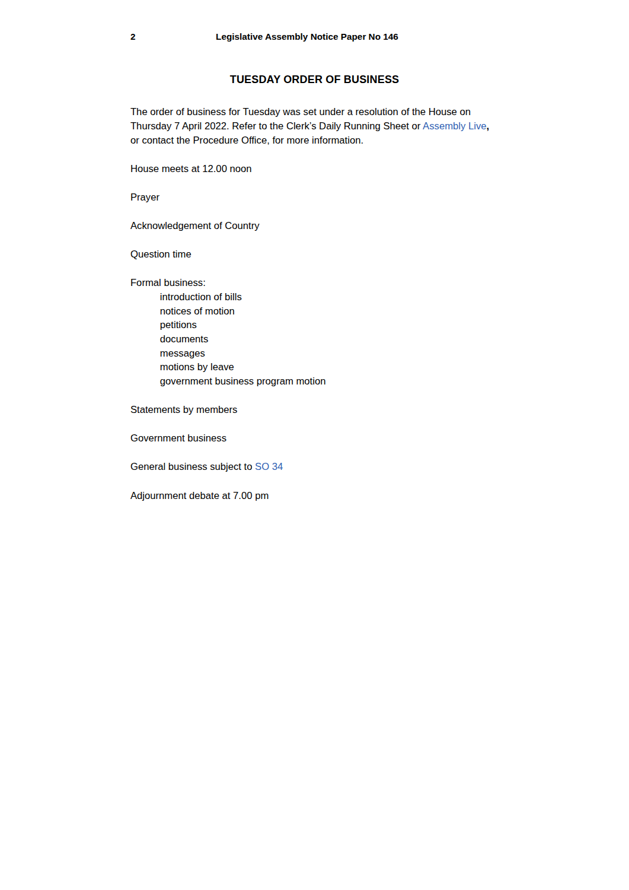2 Legislative Assembly Notice Paper No 146
TUESDAY ORDER OF BUSINESS
The order of business for Tuesday was set under a resolution of the House on Thursday 7 April 2022. Refer to the Clerk’s Daily Running Sheet or Assembly Live, or contact the Procedure Office, for more information.
House meets at 12.00 noon
Prayer
Acknowledgement of Country
Question time
Formal business:
introduction of bills
notices of motion
petitions
documents
messages
motions by leave
government business program motion
Statements by members
Government business
General business subject to SO 34
Adjournment debate at 7.00 pm